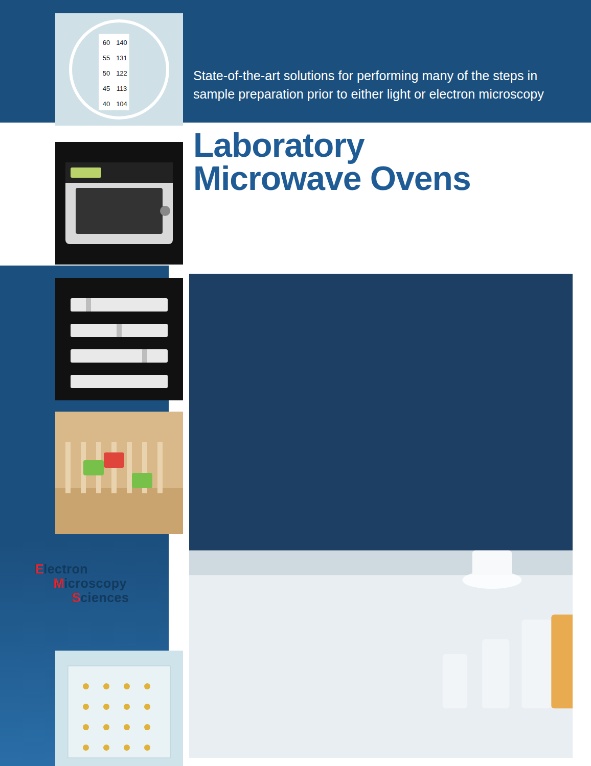State-of-the-art solutions for performing many of the steps in sample preparation prior to either light or electron microscopy
Laboratory
Microwave Ovens
Electron
Microscopy
Sciences